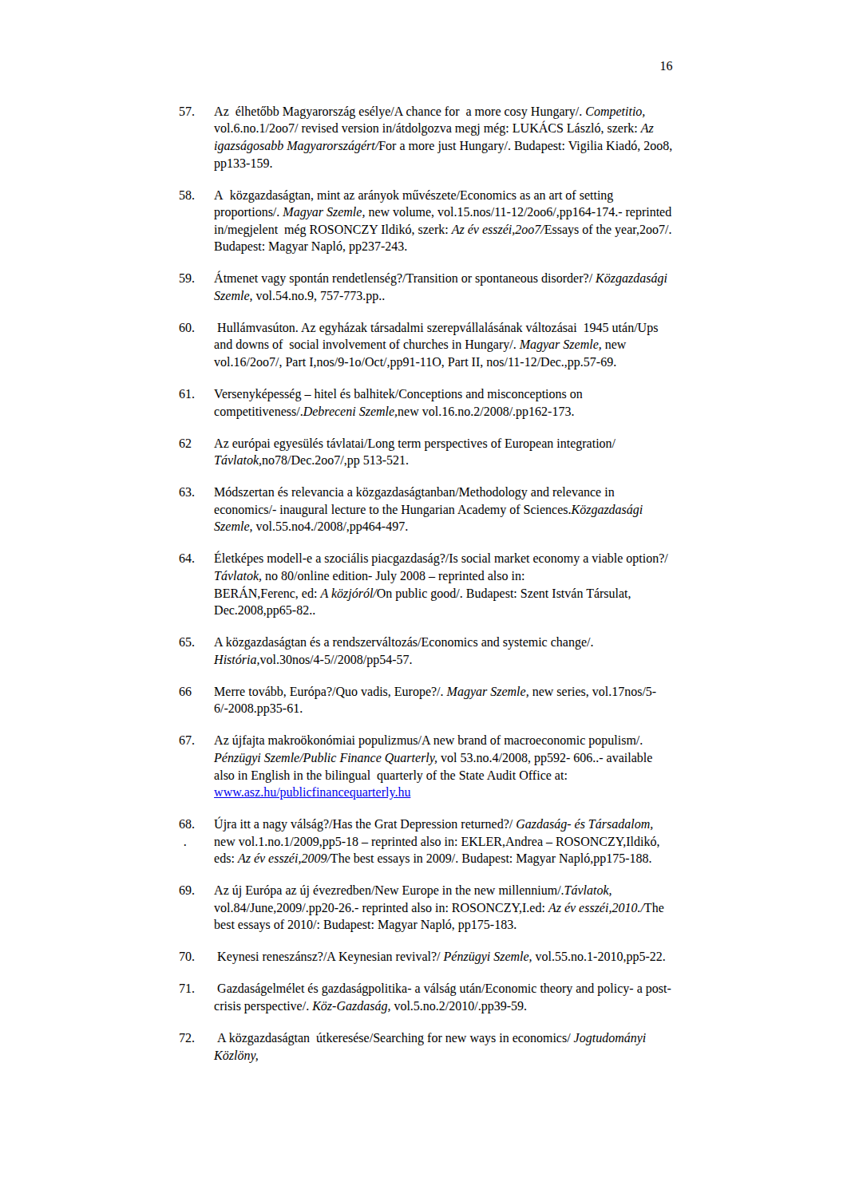16
57.
Az élhetőbb Magyarország esélye/A chance for a more cosy Hungary/. Competitio, vol.6.no.1/2oo7/ revised version in/átdolgozva megj még: LUKÁCS László, szerk: Az igazságosabb Magyarországért/For a more just Hungary/. Budapest: Vigilia Kiadó, 2oo8, pp133-159.
58.
A közgazdaságtan, mint az arányok művészete/Economics as an art of setting proportions/. Magyar Szemle, new volume, vol.15.nos/11-12/2oo6/,pp164-174.- reprinted in/megjelent még ROSONCZY Ildikó, szerk: Az év esszéi,2oo7/Essays of the year,2oo7/. Budapest: Magyar Napló, pp237-243.
59.
Átmenet vagy spontán rendetlenség?/Transition or spontaneous disorder?/ Közgazdasági Szemle, vol.54.no.9, 757-773.pp..
60.
Hullámvasúton. Az egyházak társadalmi szerepvállalásának változásai 1945 után/Ups and downs of social involvement of churches in Hungary/. Magyar Szemle, new vol.16/2oo7/, Part I,nos/9-1o/Oct/,pp91-11O, Part II, nos/11-12/Dec.,pp.57-69.
61.
Versenyképesség – hitel és balhitek/Conceptions and misconceptions on competitiveness/.Debreceni Szemle, new vol.16.no.2/2008/.pp162-173.
62
Az európai egyesülés távlatai/Long term perspectives of European integration/ Távlatok, no78/Dec.2oo7/,pp 513-521.
63.
Módszertan és relevancia a közgazdaságtanban/Methodology and relevance in economics/- inaugural lecture to the Hungarian Academy of Sciences.Közgazdasági Szemle, vol.55.no4./2008/,pp464-497.
64.
Életképes modell-e a szociális piacgazdaság?/Is social market economy a viable option?/ Távlatok, no 80/online edition- July 2008 – reprinted also in:
BERÁN,Ferenc, ed: A közjóról/On public good/. Budapest: Szent István Társulat, Dec.2008,pp65-82..
65.
A közgazdaságtan és a rendszerváltozás/Economics and systemic change/. História, vol.30nos/4-5//2008/pp54-57.
66
Merre tovább, Európa?/Quo vadis, Europe?/. Magyar Szemle, new series, vol.17nos/5-6/-2008.pp35-61.
67.
Az újfajta makroökonómiai populizmus/A new brand of macroeconomic populism/. Pénzügyi Szemle/Public Finance Quarterly, vol 53.no.4/2008, pp592- 606..- available also in English in the bilingual quarterly of the State Audit Office at:
www.asz.hu/publicfinancequarterly.hu
68.
.
Újra itt a nagy válság?/Has the Grat Depression returned?/ Gazdaság- és Társadalom, new vol.1.no.1/2009,pp5-18 – reprinted also in: EKLER,Andrea – ROSONCZY,Ildikó, eds: Az év esszéi,2009/The best essays in 2009/. Budapest: Magyar Napló,pp175-188.
69.
Az új Európa az új évezredben/New Europe in the new millennium/.Távlatok, vol.84/June,2009/.pp20-26.- reprinted also in: ROSONCZY,I.ed: Az év esszéi,2010./The best essays of 2010/: Budapest: Magyar Napló, pp175-183.
70.
Keynesi reneszánsz?/A Keynesian revival?/ Pénzügyi Szemle, vol.55.no.1-2010,pp5-22.
71.
Gazdaságelmélet és gazdaságpolitika- a válság után/Economic theory and policy- a post-crisis perspective/. Köz-Gazdaság, vol.5.no.2/2010/.pp39-59.
72.
A közgazdaságtan útkeresése/Searching for new ways in economics/ Jogtudományi Közlöny,